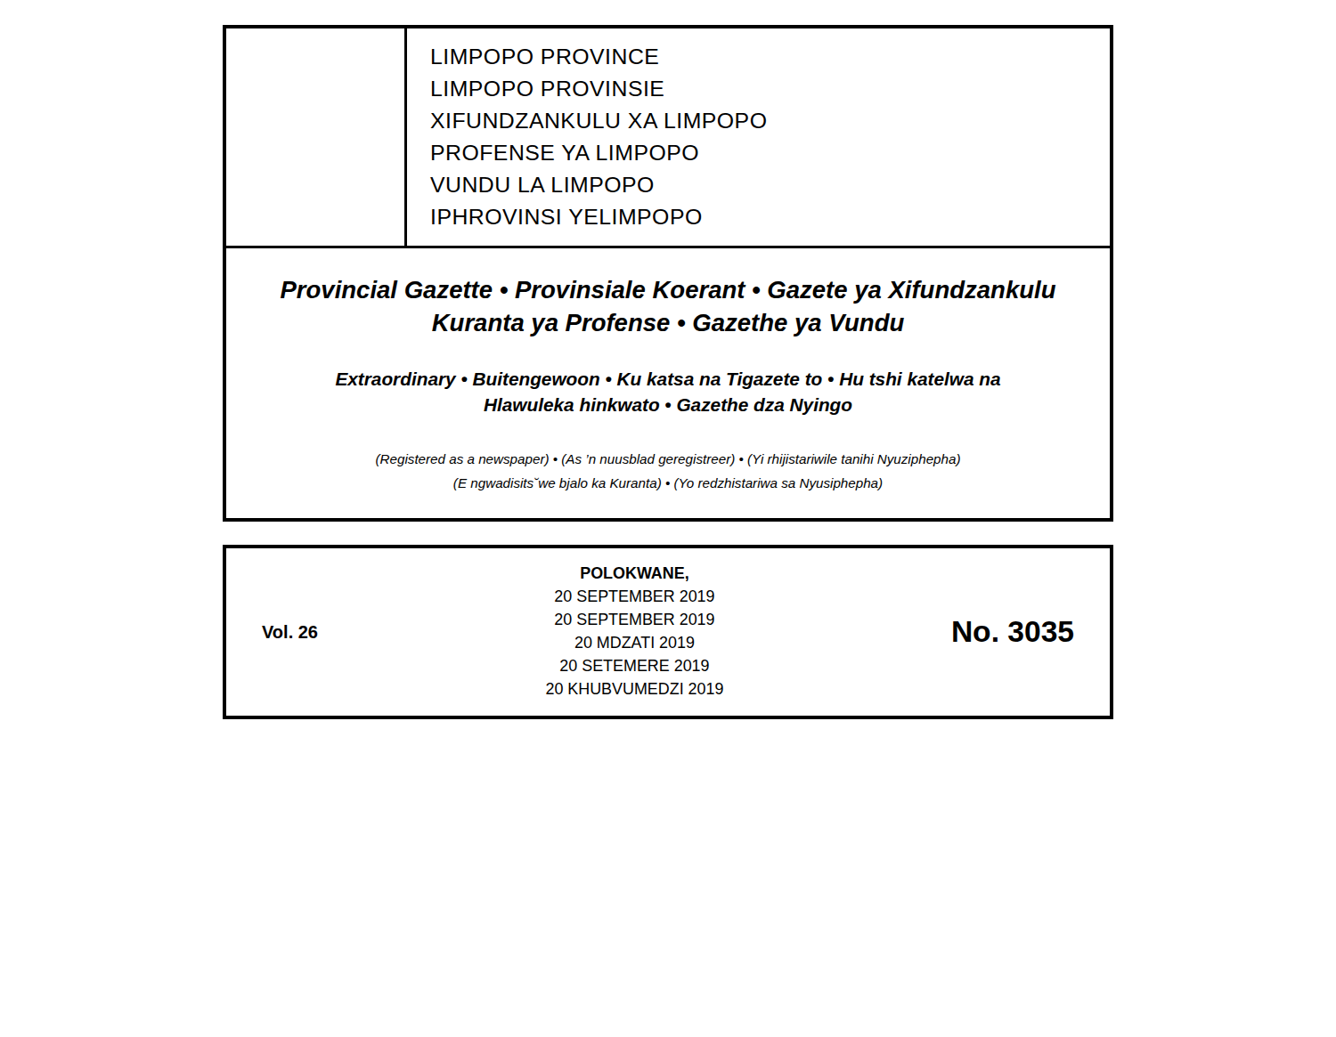LIMPOPO PROVINCE LIMPOPO PROVINSIE XIFUNDZANKULU XA LIMPOPO PROFENSE YA LIMPOPO VUNDU LA LIMPOPO IPHROVINSI YELIMPOPO
Provincial Gazette • Provinsiale Koerant • Gazete ya Xifundzankulu
Kuranta ya Profense • Gazethe ya Vundu
Extraordinary • Buitengewoon • Ku katsa na Tigazete to • Hu tshi katelwa na
Hlawuleka hinkwato • Gazethe dza Nyingo
(Registered as a newspaper) • (As ’n nuusblad geregistreer) • (Yi rhijistariwile tanihi Nyuziphepha)
(E ngwadisits˘we bjalo ka Kuranta) • (Yo redzhistariwa sa Nyusiphepha)
Vol. 26
POLOKWANE,
20 SEPTEMBER 2019
20 SEPTEMBER 2019
20 MDZATI 2019
20 SETEMERE 2019
20 KHUBVUMEDZI 2019
No. 3035